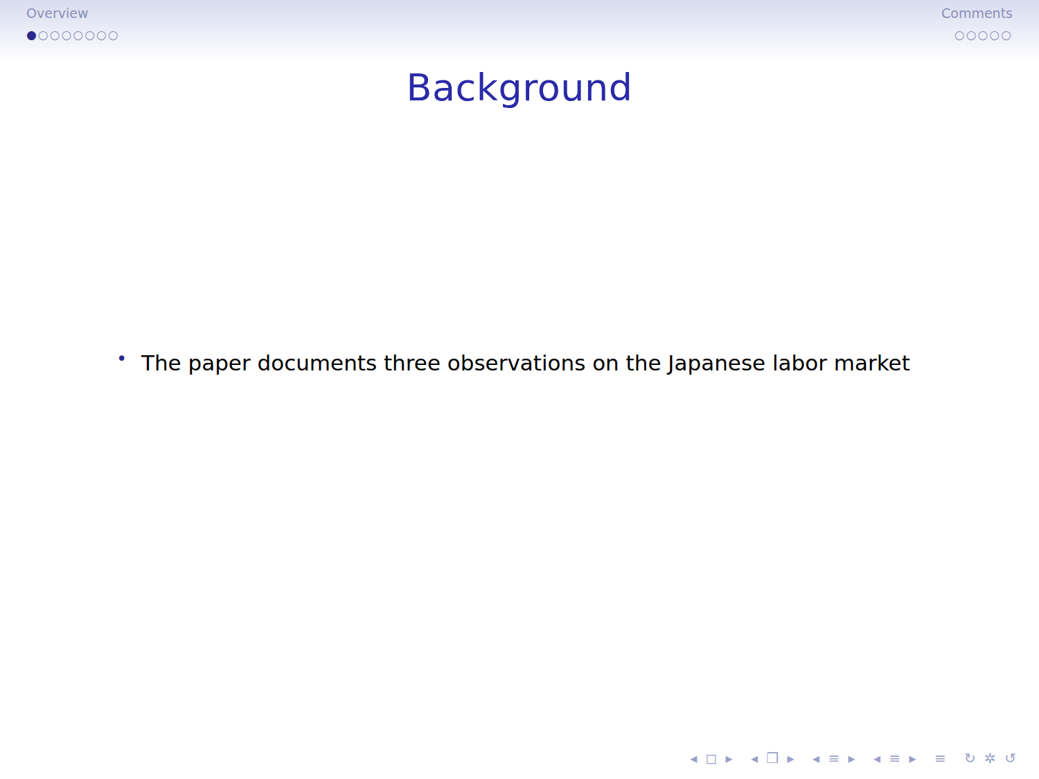Overview
●○○○○○○○
Comments
○○○○○
Background
The paper documents three observations on the Japanese labor market
◂ ◻ ▸ ◂ ❐ ▸ ◂ ≡ ▸ ◂ ≡ ▸ ≡ ↻ ✲ ↺